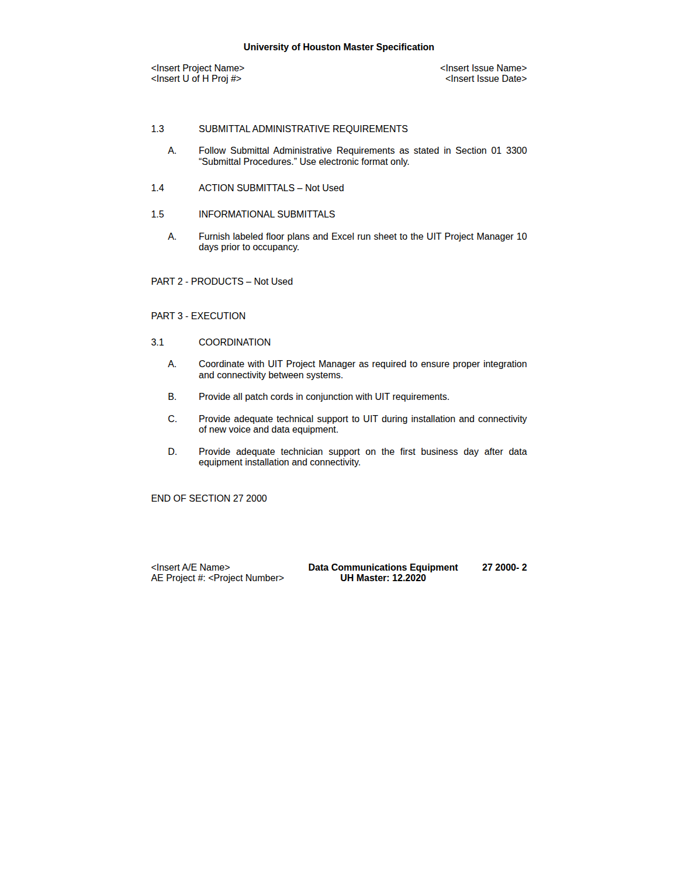University of Houston Master Specification
<Insert Project Name> <Insert Issue Name>
<Insert U of H Proj #> <Insert Issue Date>
1.3 SUBMITTAL ADMINISTRATIVE REQUIREMENTS
A. Follow Submittal Administrative Requirements as stated in Section 01 3300 “Submittal Procedures.” Use electronic format only.
1.4 ACTION SUBMITTALS – Not Used
1.5 INFORMATIONAL SUBMITTALS
A. Furnish labeled floor plans and Excel run sheet to the UIT Project Manager 10 days prior to occupancy.
PART 2 - PRODUCTS – Not Used
PART 3 - EXECUTION
3.1 COORDINATION
A. Coordinate with UIT Project Manager as required to ensure proper integration and connectivity between systems.
B. Provide all patch cords in conjunction with UIT requirements.
C. Provide adequate technical support to UIT during installation and connectivity of new voice and data equipment.
D. Provide adequate technician support on the first business day after data equipment installation and connectivity.
END OF SECTION 27 2000
<Insert A/E Name>
AE Project #: <Project Number>
Data Communications Equipment
UH Master: 12.2020
27 2000- 2